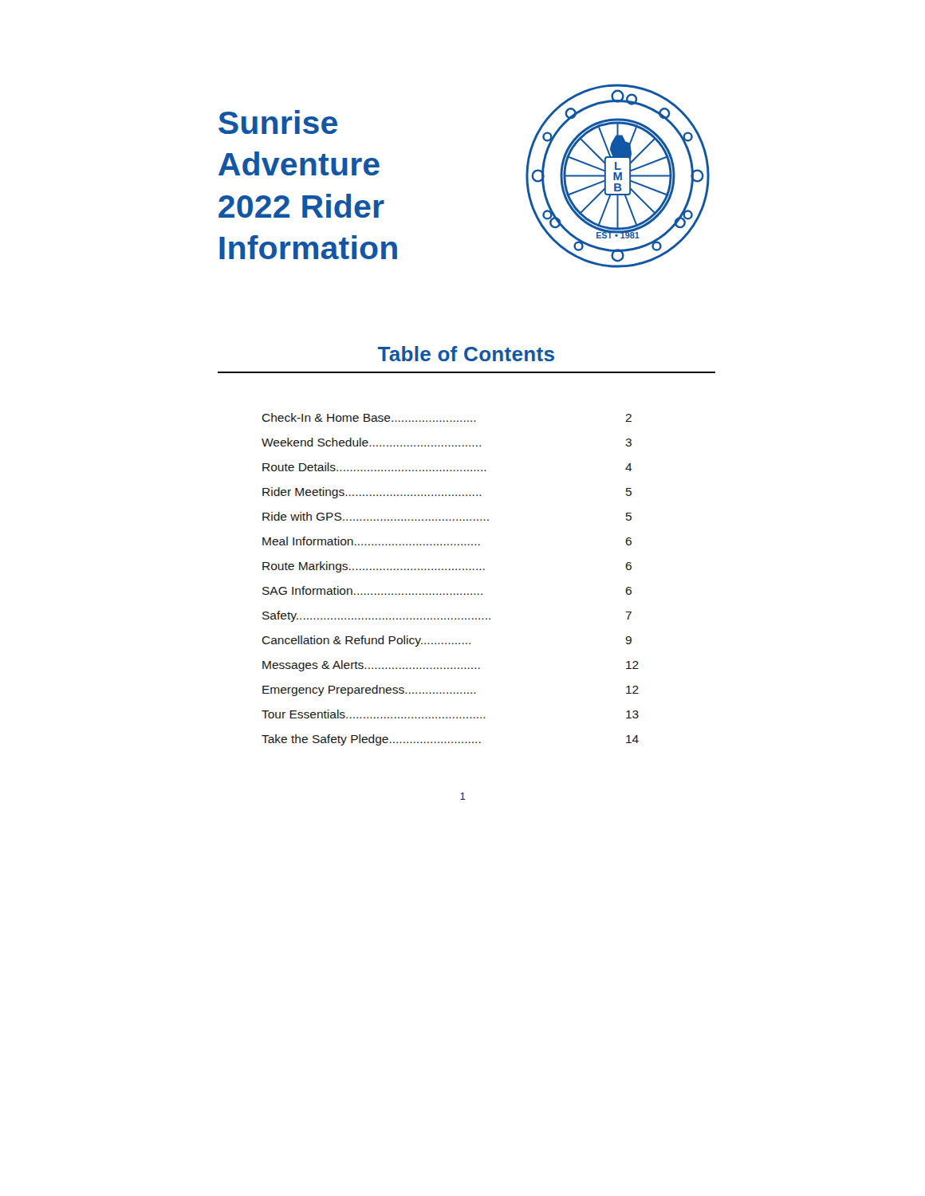Sunrise Adventure
2022 Rider Information
Table of Contents
| Check-In & Home Base......................... | 2 |
| Weekend Schedule................................. | 3 |
| Route Details............................................ | 4 |
| Rider Meetings........................................ | 5 |
| Ride with GPS........................................... | 5 |
| Meal Information..................................... | 6 |
| Route Markings........................................ | 6 |
| SAG Information...................................... | 6 |
| Safety......................................................... | 7 |
| Cancellation & Refund Policy............... | 9 |
| Messages & Alerts.................................. | 12 |
| Emergency Preparedness..................... | 12 |
| Tour Essentials......................................... | 13 |
| Take the Safety Pledge........................... | 14 |
1